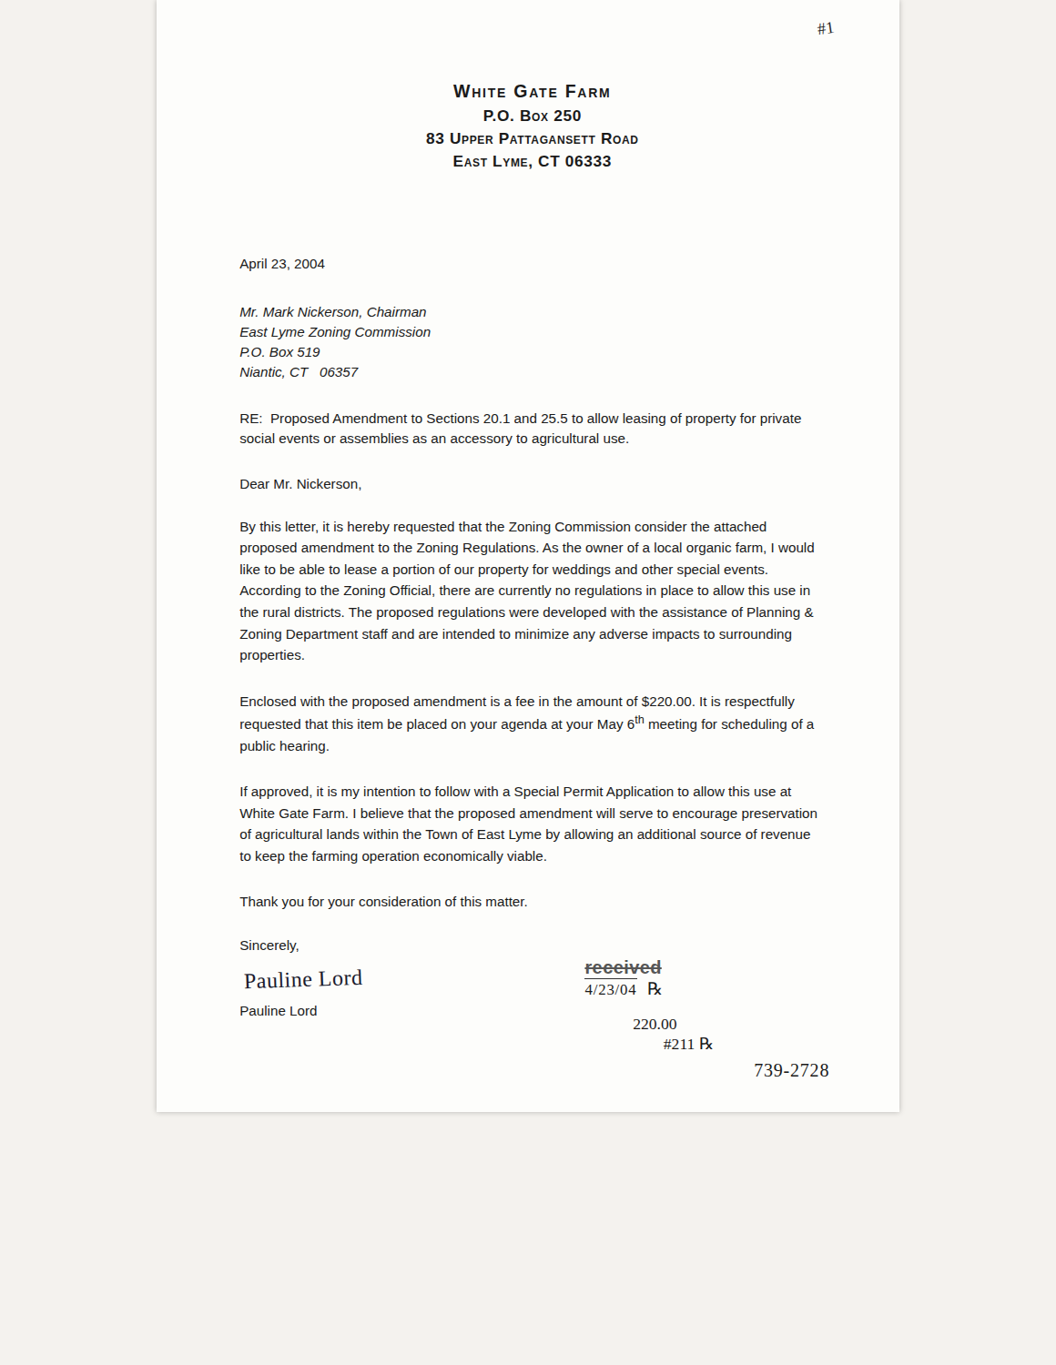#1
White Gate Farm
P.O. Box 250
83 Upper Pattagansett Road
East Lyme, CT 06333
April 23, 2004
Mr. Mark Nickerson, Chairman
East Lyme Zoning Commission
P.O. Box 519
Niantic, CT 06357
RE: Proposed Amendment to Sections 20.1 and 25.5 to allow leasing of property for private social events or assemblies as an accessory to agricultural use.
Dear Mr. Nickerson,
By this letter, it is hereby requested that the Zoning Commission consider the attached proposed amendment to the Zoning Regulations. As the owner of a local organic farm, I would like to be able to lease a portion of our property for weddings and other special events. According to the Zoning Official, there are currently no regulations in place to allow this use in the rural districts. The proposed regulations were developed with the assistance of Planning & Zoning Department staff and are intended to minimize any adverse impacts to surrounding properties.
Enclosed with the proposed amendment is a fee in the amount of $220.00. It is respectfully requested that this item be placed on your agenda at your May 6th meeting for scheduling of a public hearing.
If approved, it is my intention to follow with a Special Permit Application to allow this use at White Gate Farm. I believe that the proposed amendment will serve to encourage preservation of agricultural lands within the Town of East Lyme by allowing an additional source of revenue to keep the farming operation economically viable.
Thank you for your consideration of this matter.
Sincerely,
Pauline Lord
Pauline Lord
received
4/23/04℞
220.00 #211 ℞
739-2728